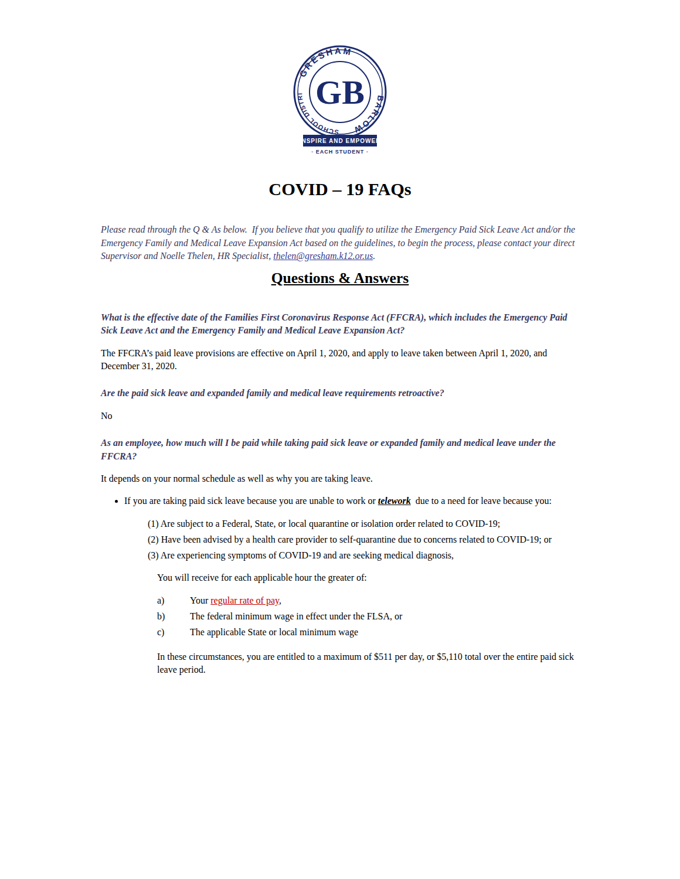GRESHAM BARLOW SCHOOL DISTRICT GB INSPIRE AND EMPOWER ◦ EACH STUDENT ◦
COVID – 19 FAQs
Please read through the Q & As below. If you believe that you qualify to utilize the Emergency Paid Sick Leave Act and/or the Emergency Family and Medical Leave Expansion Act based on the guidelines, to begin the process, please contact your direct Supervisor and Noelle Thelen, HR Specialist, thelen@gresham.k12.or.us.
Questions & Answers
What is the effective date of the Families First Coronavirus Response Act (FFCRA), which includes the Emergency Paid Sick Leave Act and the Emergency Family and Medical Leave Expansion Act?
The FFCRA’s paid leave provisions are effective on April 1, 2020, and apply to leave taken between April 1, 2020, and December 31, 2020.
Are the paid sick leave and expanded family and medical leave requirements retroactive?
No
As an employee, how much will I be paid while taking paid sick leave or expanded family and medical leave under the FFCRA?
It depends on your normal schedule as well as why you are taking leave.
If you are taking paid sick leave because you are unable to work or telework due to a need for leave because you:
(1) Are subject to a Federal, State, or local quarantine or isolation order related to COVID-19;
(2) Have been advised by a health care provider to self-quarantine due to concerns related to COVID-19; or
(3) Are experiencing symptoms of COVID-19 and are seeking medical diagnosis,
You will receive for each applicable hour the greater of:
a) Your regular rate of pay,
b) The federal minimum wage in effect under the FLSA, or
c) The applicable State or local minimum wage
In these circumstances, you are entitled to a maximum of $511 per day, or $5,110 total over the entire paid sick leave period.